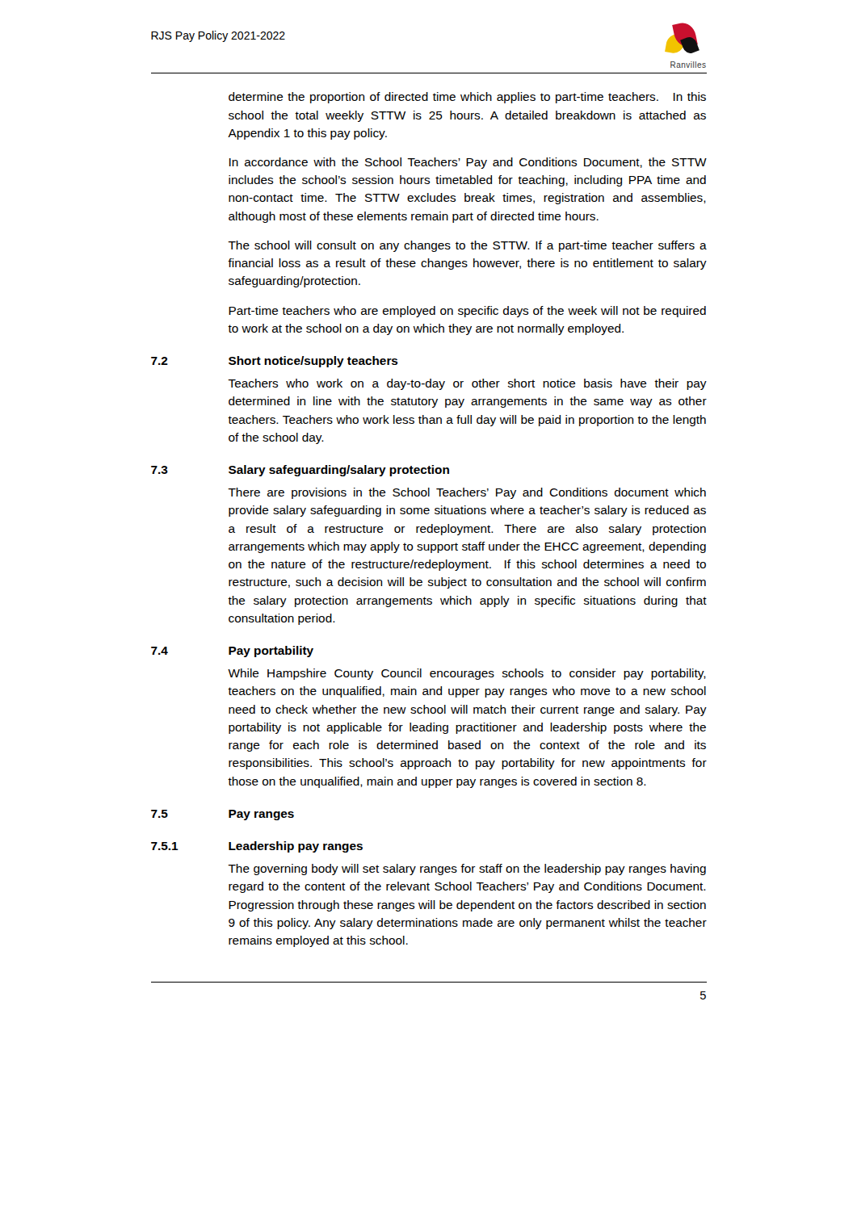RJS Pay Policy 2021-2022
Ranvilles
determine the proportion of directed time which applies to part-time teachers. In this school the total weekly STTW is 25 hours. A detailed breakdown is attached as Appendix 1 to this pay policy.
In accordance with the School Teachers’ Pay and Conditions Document, the STTW includes the school’s session hours timetabled for teaching, including PPA time and non-contact time. The STTW excludes break times, registration and assemblies, although most of these elements remain part of directed time hours.
The school will consult on any changes to the STTW. If a part-time teacher suffers a financial loss as a result of these changes however, there is no entitlement to salary safeguarding/protection.
Part-time teachers who are employed on specific days of the week will not be required to work at the school on a day on which they are not normally employed.
7.2
Short notice/supply teachers
Teachers who work on a day-to-day or other short notice basis have their pay determined in line with the statutory pay arrangements in the same way as other teachers. Teachers who work less than a full day will be paid in proportion to the length of the school day.
7.3
Salary safeguarding/salary protection
There are provisions in the School Teachers’ Pay and Conditions document which provide salary safeguarding in some situations where a teacher’s salary is reduced as a result of a restructure or redeployment. There are also salary protection arrangements which may apply to support staff under the EHCC agreement, depending on the nature of the restructure/redeployment. If this school determines a need to restructure, such a decision will be subject to consultation and the school will confirm the salary protection arrangements which apply in specific situations during that consultation period.
7.4
Pay portability
While Hampshire County Council encourages schools to consider pay portability, teachers on the unqualified, main and upper pay ranges who move to a new school need to check whether the new school will match their current range and salary. Pay portability is not applicable for leading practitioner and leadership posts where the range for each role is determined based on the context of the role and its responsibilities. This school’s approach to pay portability for new appointments for those on the unqualified, main and upper pay ranges is covered in section 8.
7.5
Pay ranges
7.5.1
Leadership pay ranges
The governing body will set salary ranges for staff on the leadership pay ranges having regard to the content of the relevant School Teachers’ Pay and Conditions Document. Progression through these ranges will be dependent on the factors described in section 9 of this policy. Any salary determinations made are only permanent whilst the teacher remains employed at this school.
5